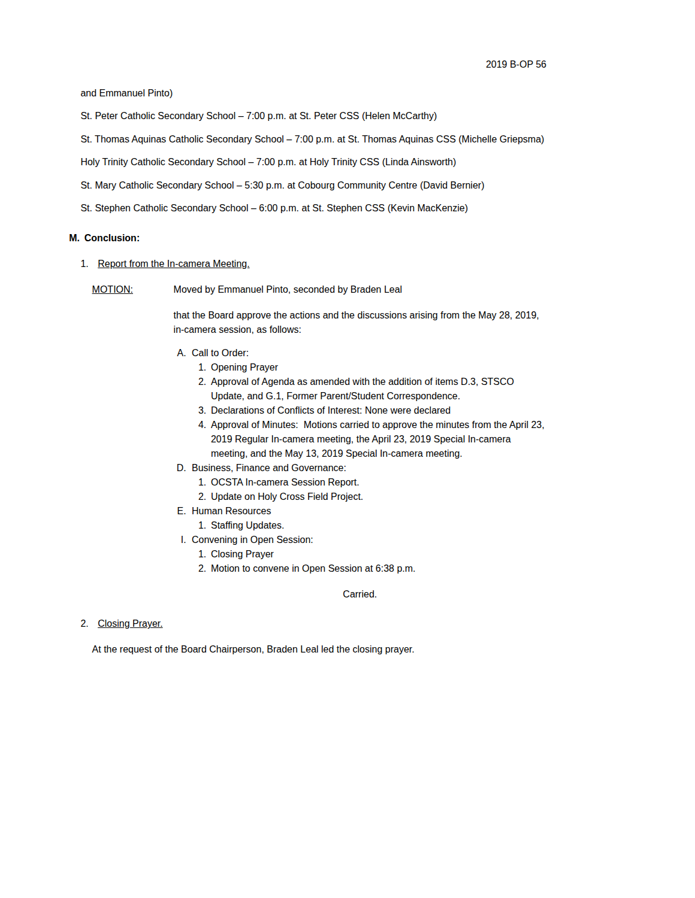2019 B-OP 56
and Emmanuel Pinto)
St. Peter Catholic Secondary School – 7:00 p.m. at St. Peter CSS (Helen McCarthy)
St. Thomas Aquinas Catholic Secondary School – 7:00 p.m. at St. Thomas Aquinas CSS (Michelle Griepsma)
Holy Trinity Catholic Secondary School – 7:00 p.m. at Holy Trinity CSS (Linda Ainsworth)
St. Mary Catholic Secondary School – 5:30 p.m. at Cobourg Community Centre (David Bernier)
St. Stephen Catholic Secondary School – 6:00 p.m. at St. Stephen CSS (Kevin MacKenzie)
M. Conclusion:
1. Report from the In-camera Meeting.
MOTION:
Moved by Emmanuel Pinto, seconded by Braden Leal
that the Board approve the actions and the discussions arising from the May 28, 2019, in-camera session, as follows:
Call to Order:
Opening Prayer
Approval of Agenda as amended with the addition of items D.3, STSCO Update, and G.1, Former Parent/Student Correspondence.
Declarations of Conflicts of Interest: None were declared
Approval of Minutes: Motions carried to approve the minutes from the April 23, 2019 Regular In-camera meeting, the April 23, 2019 Special In-camera meeting, and the May 13, 2019 Special In-camera meeting.
Business, Finance and Governance:
OCSTA In-camera Session Report.
Update on Holy Cross Field Project.
Human Resources
Staffing Updates.
Convening in Open Session:
Closing Prayer
Motion to convene in Open Session at 6:38 p.m.
Carried.
2. Closing Prayer.
At the request of the Board Chairperson, Braden Leal led the closing prayer.